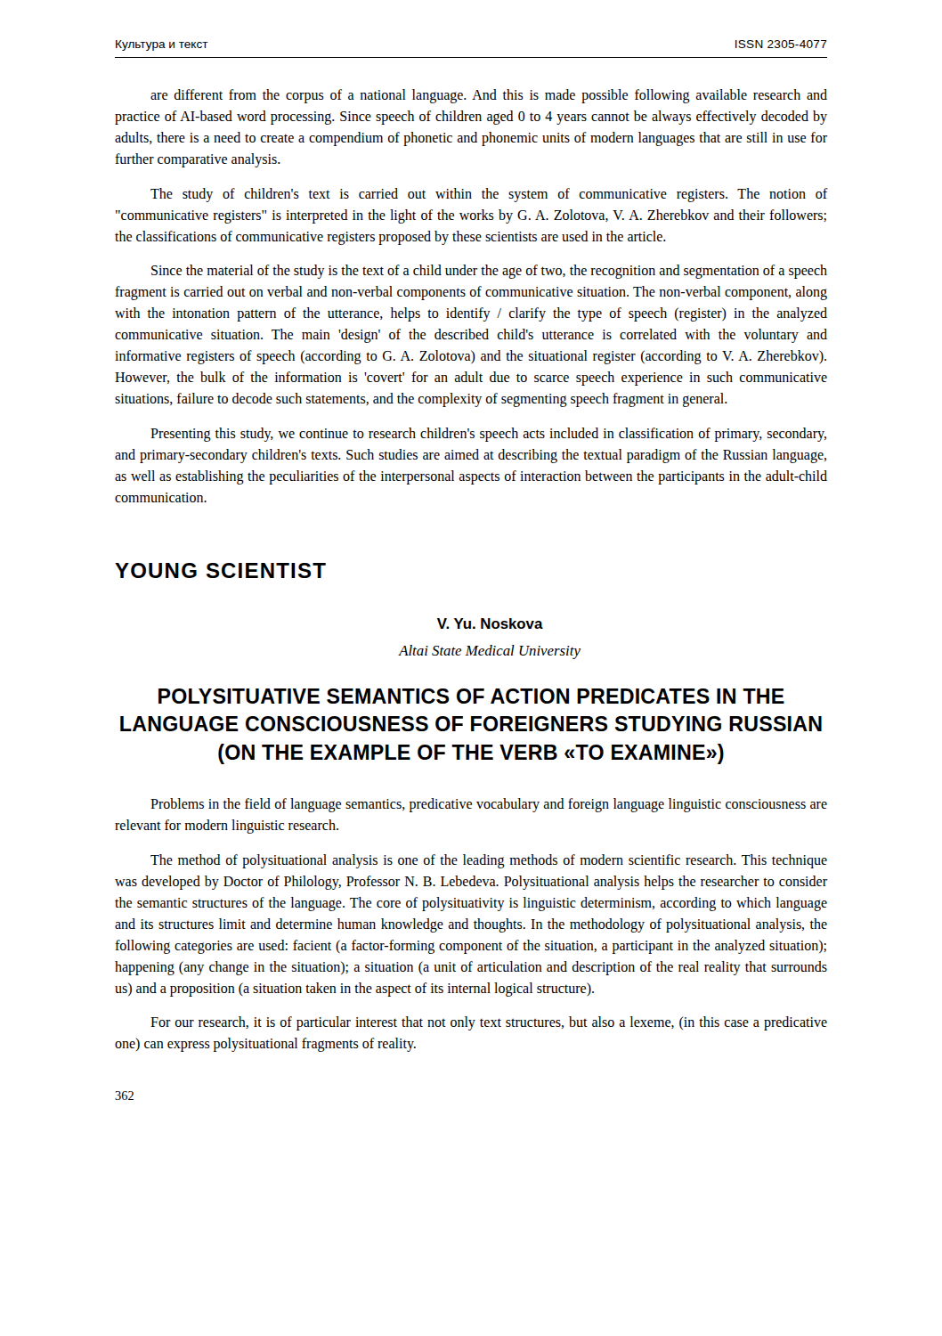Культура и текст ISSN 2305-4077
are different from the corpus of a national language. And this is made possible following available research and practice of AI-based word processing. Since speech of children aged 0 to 4 years cannot be always effectively decoded by adults, there is a need to create a compendium of phonetic and phonemic units of modern languages that are still in use for further comparative analysis.
The study of children's text is carried out within the system of communicative registers. The notion of "communicative registers" is interpreted in the light of the works by G. A. Zolotova, V. A. Zherebkov and their followers; the classifications of communicative registers proposed by these scientists are used in the article.
Since the material of the study is the text of a child under the age of two, the recognition and segmentation of a speech fragment is carried out on verbal and non-verbal components of communicative situation. The non-verbal component, along with the intonation pattern of the utterance, helps to identify / clarify the type of speech (register) in the analyzed communicative situation. The main 'design' of the described child's utterance is correlated with the voluntary and informative registers of speech (according to G. A. Zolotova) and the situational register (according to V. A. Zherebkov). However, the bulk of the information is 'covert' for an adult due to scarce speech experience in such communicative situations, failure to decode such statements, and the complexity of segmenting speech fragment in general.
Presenting this study, we continue to research children's speech acts included in classification of primary, secondary, and primary-secondary children's texts. Such studies are aimed at describing the textual paradigm of the Russian language, as well as establishing the peculiarities of the interpersonal aspects of interaction between the participants in the adult-child communication.
YOUNG SCIENTIST
V. Yu. Noskova
Altai State Medical University
POLYSITUATIVE SEMANTICS OF ACTION PREDICATES IN THE LANGUAGE CONSCIOUSNESS OF FOREIGNERS STUDYING RUSSIAN (ON THE EXAMPLE OF THE VERB «TO EXAMINE»)
Problems in the field of language semantics, predicative vocabulary and foreign language linguistic consciousness are relevant for modern linguistic research.
The method of polysituational analysis is one of the leading methods of modern scientific research. This technique was developed by Doctor of Philology, Professor N. B. Lebedeva. Polysituational analysis helps the researcher to consider the semantic structures of the language. The core of polysituativity is linguistic determinism, according to which language and its structures limit and determine human knowledge and thoughts. In the methodology of polysituational analysis, the following categories are used: facient (a factor-forming component of the situation, a participant in the analyzed situation); happening (any change in the situation); a situation (a unit of articulation and description of the real reality that surrounds us) and a proposition (a situation taken in the aspect of its internal logical structure).
For our research, it is of particular interest that not only text structures, but also a lexeme, (in this case a predicative one) can express polysituational fragments of reality.
362